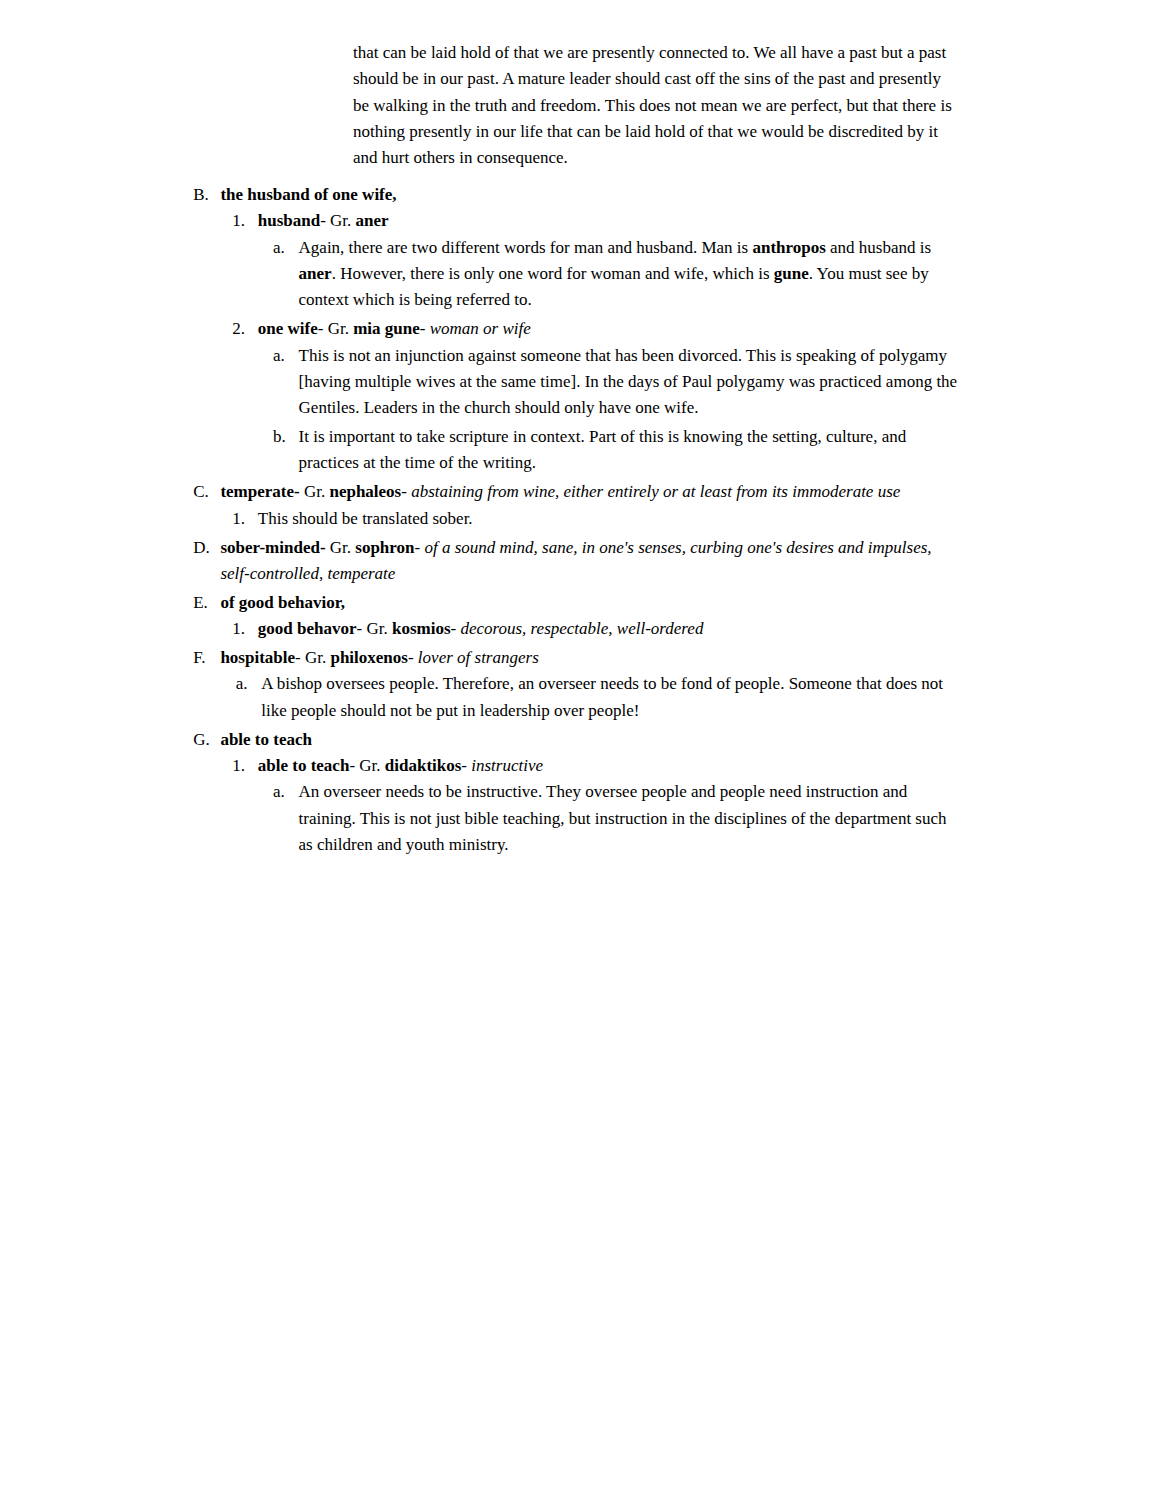that can be laid hold of that we are presently connected to. We all have a past but a past should be in our past. A mature leader should cast off the sins of the past and presently be walking in the truth and freedom. This does not mean we are perfect, but that there is nothing presently in our life that can be laid hold of that we would be discredited by it and hurt others in consequence.
B. the husband of one wife,
1. husband- Gr. aner
a. Again, there are two different words for man and husband. Man is anthropos and husband is aner. However, there is only one word for woman and wife, which is gune. You must see by context which is being referred to.
2. one wife- Gr. mia gune- woman or wife
a. This is not an injunction against someone that has been divorced. This is speaking of polygamy [having multiple wives at the same time]. In the days of Paul polygamy was practiced among the Gentiles. Leaders in the church should only have one wife.
b. It is important to take scripture in context. Part of this is knowing the setting, culture, and practices at the time of the writing.
C. temperate- Gr. nephaleos- abstaining from wine, either entirely or at least from its immoderate use
1. This should be translated sober.
D. sober-minded- Gr. sophron- of a sound mind, sane, in one's senses, curbing one's desires and impulses, self-controlled, temperate
E. of good behavior,
1. good behavor- Gr. kosmios- decorous, respectable, well-ordered
F. hospitable- Gr. philoxenos- lover of strangers
a. A bishop oversees people. Therefore, an overseer needs to be fond of people. Someone that does not like people should not be put in leadership over people!
G. able to teach
1. able to teach- Gr. didaktikos- instructive
a. An overseer needs to be instructive. They oversee people and people need instruction and training. This is not just bible teaching, but instruction in the disciplines of the department such as children and youth ministry.